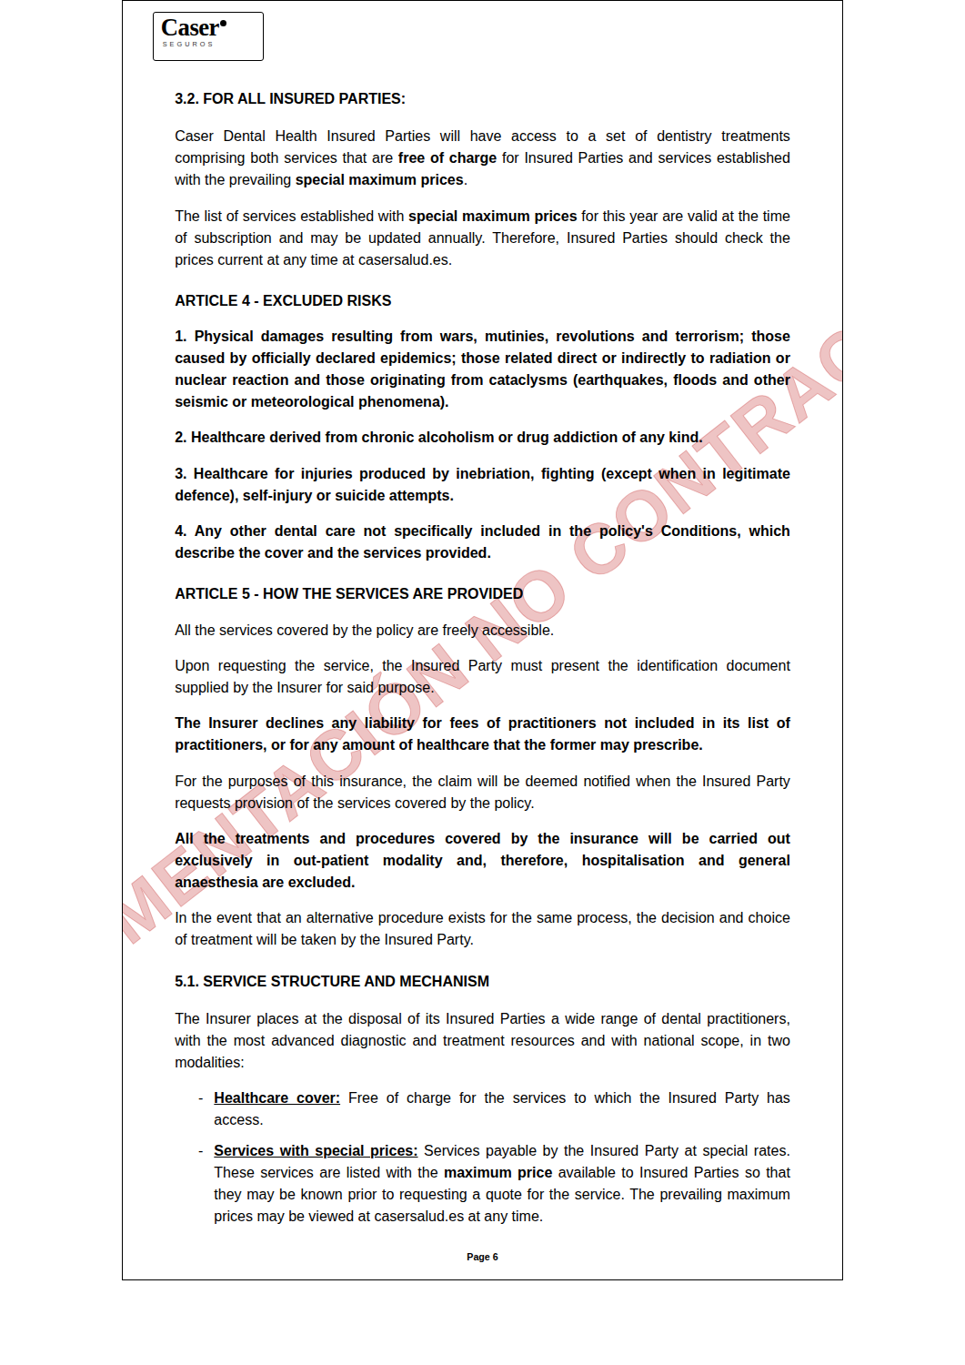Caser
SEGUROS
DOCUMENTACIÓN NO CONTRACTUAL
3.2. FOR ALL INSURED PARTIES:
Caser Dental Health Insured Parties will have access to a set of dentistry treatments comprising both services that are free of charge for Insured Parties and services established with the prevailing special maximum prices.
The list of services established with special maximum prices for this year are valid at the time of subscription and may be updated annually. Therefore, Insured Parties should check the prices current at any time at casersalud.es.
ARTICLE 4 - EXCLUDED RISKS
1. Physical damages resulting from wars, mutinies, revolutions and terrorism; those caused by officially declared epidemics; those related direct or indirectly to radiation or nuclear reaction and those originating from cataclysms (earthquakes, floods and other seismic or meteorological phenomena).
2. Healthcare derived from chronic alcoholism or drug addiction of any kind.
3. Healthcare for injuries produced by inebriation, fighting (except when in legitimate defence), self-injury or suicide attempts.
4. Any other dental care not specifically included in the policy's Conditions, which describe the cover and the services provided.
ARTICLE 5 - HOW THE SERVICES ARE PROVIDED
All the services covered by the policy are freely accessible.
Upon requesting the service, the Insured Party must present the identification document supplied by the Insurer for said purpose.
The Insurer declines any liability for fees of practitioners not included in its list of practitioners, or for any amount of healthcare that the former may prescribe.
For the purposes of this insurance, the claim will be deemed notified when the Insured Party requests provision of the services covered by the policy.
All the treatments and procedures covered by the insurance will be carried out exclusively in out-patient modality and, therefore, hospitalisation and general anaesthesia are excluded.
In the event that an alternative procedure exists for the same process, the decision and choice of treatment will be taken by the Insured Party.
5.1. SERVICE STRUCTURE AND MECHANISM
The Insurer places at the disposal of its Insured Parties a wide range of dental practitioners, with the most advanced diagnostic and treatment resources and with national scope, in two modalities:
Healthcare cover: Free of charge for the services to which the Insured Party has access.
Services with special prices: Services payable by the Insured Party at special rates. These services are listed with the maximum price available to Insured Parties so that they may be known prior to requesting a quote for the service. The prevailing maximum prices may be viewed at casersalud.es at any time.
Page 6